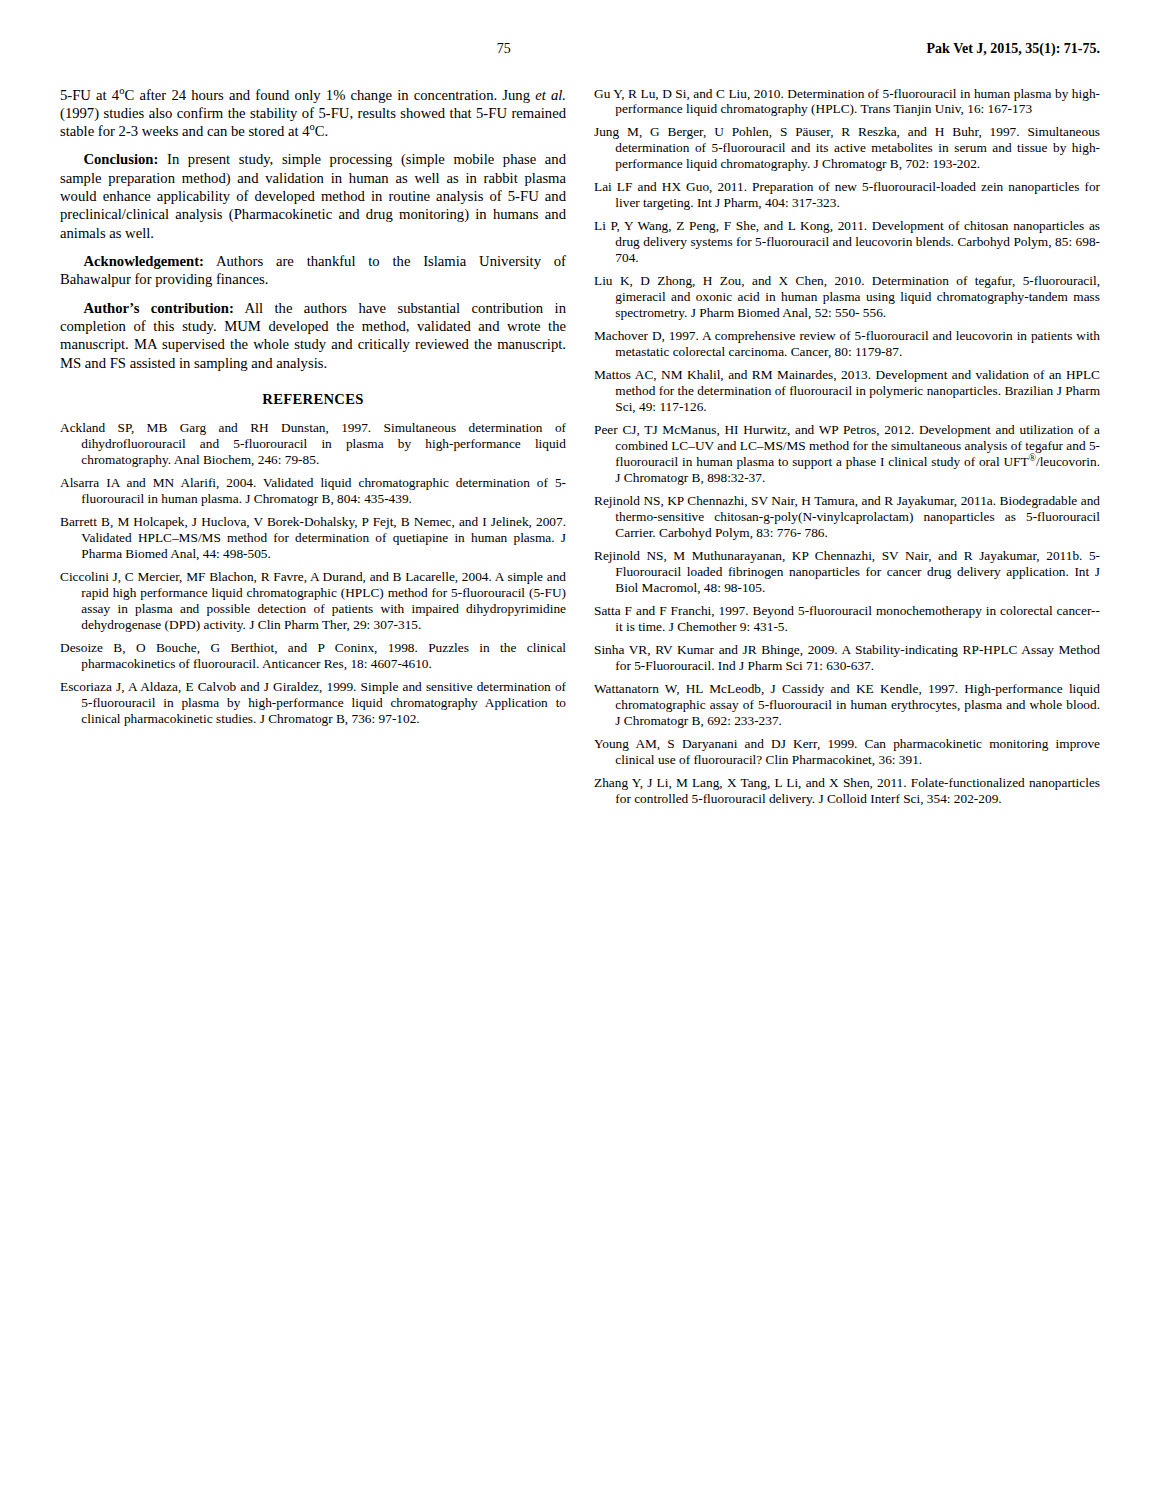75 Pak Vet J, 2015, 35(1): 71-75.
5-FU at 4oC after 24 hours and found only 1% change in concentration. Jung et al. (1997) studies also confirm the stability of 5-FU, results showed that 5-FU remained stable for 2-3 weeks and can be stored at 4oC.
Conclusion: In present study, simple processing (simple mobile phase and sample preparation method) and validation in human as well as in rabbit plasma would enhance applicability of developed method in routine analysis of 5-FU and preclinical/clinical analysis (Pharmacokinetic and drug monitoring) in humans and animals as well.
Acknowledgement: Authors are thankful to the Islamia University of Bahawalpur for providing finances.
Author’s contribution: All the authors have substantial contribution in completion of this study. MUM developed the method, validated and wrote the manuscript. MA supervised the whole study and critically reviewed the manuscript. MS and FS assisted in sampling and analysis.
REFERENCES
Ackland SP, MB Garg and RH Dunstan, 1997. Simultaneous determination of dihydrofluorouracil and 5-fluorouracil in plasma by high-performance liquid chromatography. Anal Biochem, 246: 79-85.
Alsarra IA and MN Alarifi, 2004. Validated liquid chromatographic determination of 5-fluorouracil in human plasma. J Chromatogr B, 804: 435-439.
Barrett B, M Holcapek, J Huclova, V Borek-Dohalsky, P Fejt, B Nemec, and I Jelinek, 2007. Validated HPLC–MS/MS method for determination of quetiapine in human plasma. J Pharma Biomed Anal, 44: 498-505.
Ciccolini J, C Mercier, MF Blachon, R Favre, A Durand, and B Lacarelle, 2004. A simple and rapid high performance liquid chromatographic (HPLC) method for 5-fluorouracil (5-FU) assay in plasma and possible detection of patients with impaired dihydropyrimidine dehydrogenase (DPD) activity. J Clin Pharm Ther, 29: 307-315.
Desoize B, O Bouche, G Berthiot, and P Coninx, 1998. Puzzles in the clinical pharmacokinetics of fluorouracil. Anticancer Res, 18: 4607-4610.
Escoriaza J, A Aldaza, E Calvob and J Giraldez, 1999. Simple and sensitive determination of 5-fluorouracil in plasma by high-performance liquid chromatography Application to clinical pharmacokinetic studies. J Chromatogr B, 736: 97-102.
Gu Y, R Lu, D Si, and C Liu, 2010. Determination of 5-fluorouracil in human plasma by high-performance liquid chromatography (HPLC). Trans Tianjin Univ, 16: 167-173
Jung M, G Berger, U Pohlen, S Päuser, R Reszka, and H Buhr, 1997. Simultaneous determination of 5-fluorouracil and its active metabolites in serum and tissue by high-performance liquid chromatography. J Chromatogr B, 702: 193-202.
Lai LF and HX Guo, 2011. Preparation of new 5-fluorouracil-loaded zein nanoparticles for liver targeting. Int J Pharm, 404: 317-323.
Li P, Y Wang, Z Peng, F She, and L Kong, 2011. Development of chitosan nanoparticles as drug delivery systems for 5-fluorouracil and leucovorin blends. Carbohyd Polym, 85: 698-704.
Liu K, D Zhong, H Zou, and X Chen, 2010. Determination of tegafur, 5-fluorouracil, gimeracil and oxonic acid in human plasma using liquid chromatography-tandem mass spectrometry. J Pharm Biomed Anal, 52: 550- 556.
Machover D, 1997. A comprehensive review of 5-fluorouracil and leucovorin in patients with metastatic colorectal carcinoma. Cancer, 80: 1179-87.
Mattos AC, NM Khalil, and RM Mainardes, 2013. Development and validation of an HPLC method for the determination of fluorouracil in polymeric nanoparticles. Brazilian J Pharm Sci, 49: 117-126.
Peer CJ, TJ McManus, HI Hurwitz, and WP Petros, 2012. Development and utilization of a combined LC–UV and LC–MS/MS method for the simultaneous analysis of tegafur and 5-fluorouracil in human plasma to support a phase I clinical study of oral UFT®/leucovorin. J Chromatogr B, 898:32-37.
Rejinold NS, KP Chennazhi, SV Nair, H Tamura, and R Jayakumar, 2011a. Biodegradable and thermo-sensitive chitosan-g-poly(N-vinylcaprolactam) nanoparticles as 5-fluorouracil Carrier. Carbohyd Polym, 83: 776- 786.
Rejinold NS, M Muthunarayanan, KP Chennazhi, SV Nair, and R Jayakumar, 2011b. 5-Fluorouracil loaded fibrinogen nanoparticles for cancer drug delivery application. Int J Biol Macromol, 48: 98-105.
Satta F and F Franchi, 1997. Beyond 5-fluorouracil monochemotherapy in colorectal cancer--it is time. J Chemother 9: 431-5.
Sinha VR, RV Kumar and JR Bhinge, 2009. A Stability-indicating RP-HPLC Assay Method for 5-Fluorouracil. Ind J Pharm Sci 71: 630-637.
Wattanatorn W, HL McLeodb, J Cassidy and KE Kendle, 1997. High-performance liquid chromatographic assay of 5-fluorouracil in human erythrocytes, plasma and whole blood. J Chromatogr B, 692: 233-237.
Young AM, S Daryanani and DJ Kerr, 1999. Can pharmacokinetic monitoring improve clinical use of fluorouracil? Clin Pharmacokinet, 36: 391.
Zhang Y, J Li, M Lang, X Tang, L Li, and X Shen, 2011. Folate-functionalized nanoparticles for controlled 5-fluorouracil delivery. J Colloid Interf Sci, 354: 202-209.